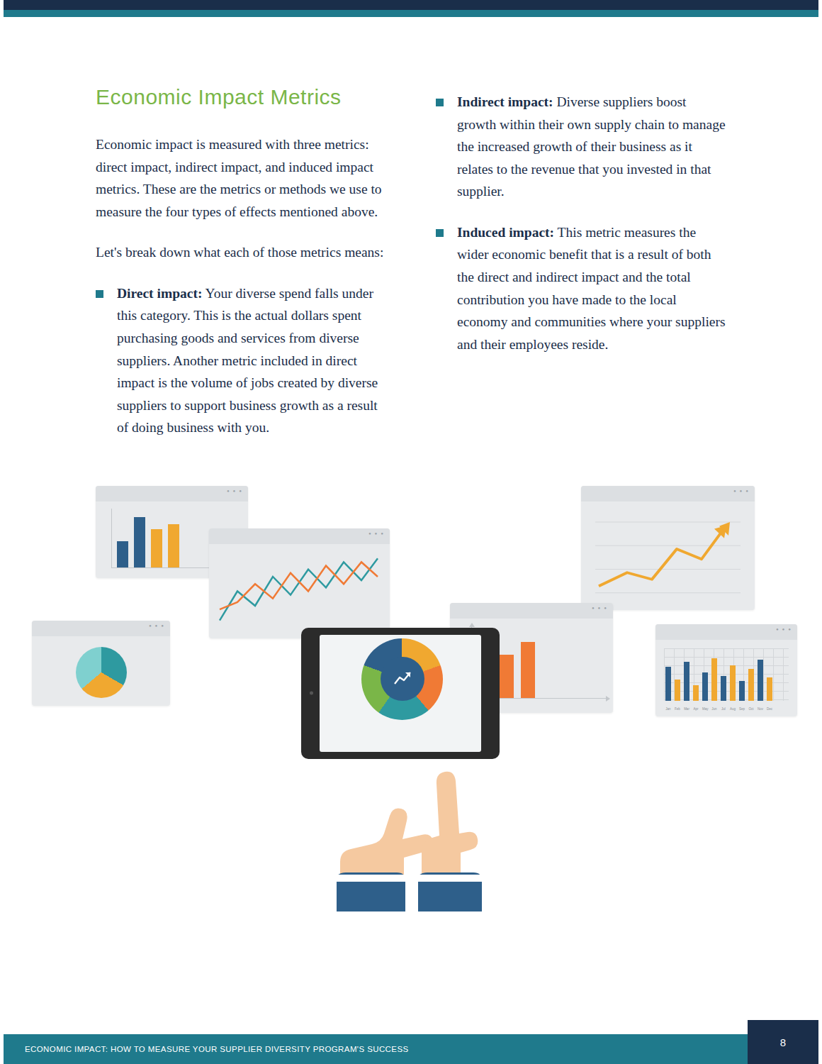Economic Impact Metrics
Economic impact is measured with three metrics: direct impact, indirect impact, and induced impact metrics. These are the metrics or methods we use to measure the four types of effects mentioned above.
Let's break down what each of those metrics means:
Direct impact: Your diverse spend falls under this category. This is the actual dollars spent purchasing goods and services from diverse suppliers. Another metric included in direct impact is the volume of jobs created by diverse suppliers to support business growth as a result of doing business with you.
Indirect impact: Diverse suppliers boost growth within their own supply chain to manage the increased growth of their business as it relates to the revenue that you invested in that supplier.
Induced impact: This metric measures the wider economic benefit that is a result of both the direct and indirect impact and the total contribution you have made to the local economy and communities where your suppliers and their employees reside.
Jan Feb Mar Apr May Jun Jul Aug Sep Oct Nov Dec
ECONOMIC IMPACT: HOW TO MEASURE YOUR SUPPLIER DIVERSITY PROGRAM'S SUCCESS
8